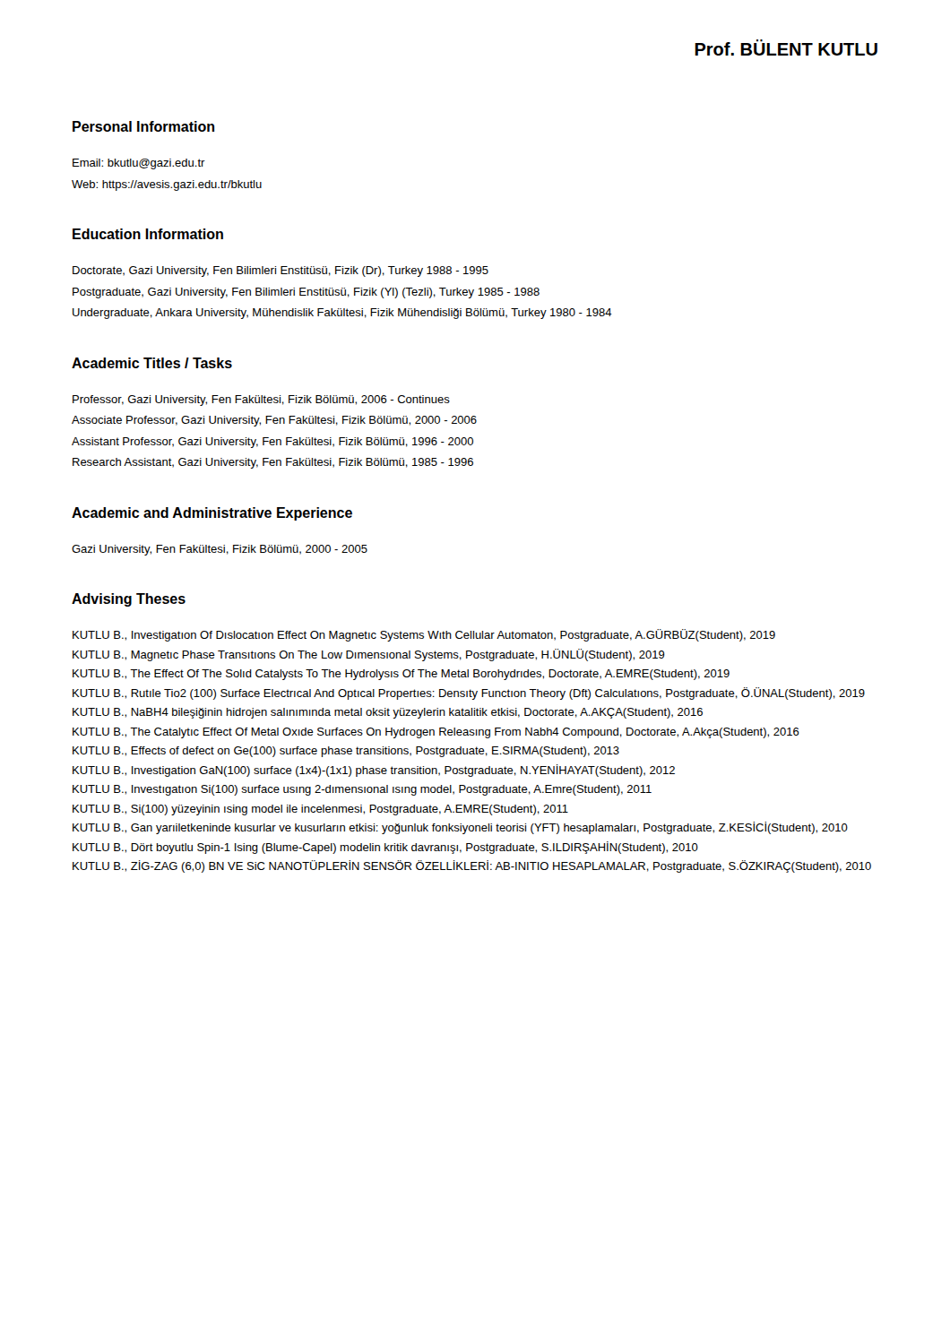Prof. BÜLENT KUTLU
Personal Information
Email: bkutlu@gazi.edu.tr
Web: https://avesis.gazi.edu.tr/bkutlu
Education Information
Doctorate, Gazi University, Fen Bilimleri Enstitüsü, Fizik (Dr), Turkey 1988 - 1995
Postgraduate, Gazi University, Fen Bilimleri Enstitüsü, Fizik (Yl) (Tezli), Turkey 1985 - 1988
Undergraduate, Ankara University, Mühendislik Fakültesi, Fizik Mühendisliği Bölümü, Turkey 1980 - 1984
Academic Titles / Tasks
Professor, Gazi University, Fen Fakültesi, Fizik Bölümü, 2006 - Continues
Associate Professor, Gazi University, Fen Fakültesi, Fizik Bölümü, 2000 - 2006
Assistant Professor, Gazi University, Fen Fakültesi, Fizik Bölümü, 1996 - 2000
Research Assistant, Gazi University, Fen Fakültesi, Fizik Bölümü, 1985 - 1996
Academic and Administrative Experience
Gazi University, Fen Fakültesi, Fizik Bölümü, 2000 - 2005
Advising Theses
KUTLU B., Investigatıon Of Dıslocatıon Effect On Magnetıc Systems Wıth Cellular Automaton, Postgraduate, A.GÜRBÜZ(Student), 2019
KUTLU B., Magnetıc Phase Transıtıons On The Low Dımensıonal Systems, Postgraduate, H.ÜNLÜ(Student), 2019
KUTLU B., The Effect Of The Solıd Catalysts To The Hydrolysıs Of The Metal Borohydrıdes, Doctorate, A.EMRE(Student), 2019
KUTLU B., Rutıle Tio2 (100) Surface Electrıcal And Optıcal Propertıes: Densıty Functıon Theory (Dft) Calculatıons, Postgraduate, Ö.ÜNAL(Student), 2019
KUTLU B., NaBH4 bileşiğinin hidrojen salınımında metal oksit yüzeylerin katalitik etkisi, Doctorate, A.AKÇA(Student), 2016
KUTLU B., The Catalytıc Effect Of Metal Oxıde Surfaces On Hydrogen Releasıng From Nabh4 Compound, Doctorate, A.Akça(Student), 2016
KUTLU B., Effects of defect on Ge(100) surface phase transitions, Postgraduate, E.SIRMA(Student), 2013
KUTLU B., Investigation GaN(100) surface (1x4)-(1x1) phase transition, Postgraduate, N.YENİHAYAT(Student), 2012
KUTLU B., Investıgatıon Si(100) surface usıng 2-dımensıonal ısıng model, Postgraduate, A.Emre(Student), 2011
KUTLU B., Si(100) yüzeyinin ısing model ile incelenmesi, Postgraduate, A.EMRE(Student), 2011
KUTLU B., Gan yarıiletkeninde kusurlar ve kusurların etkisi: yoğunluk fonksiyoneli teorisi (YFT) hesaplamaları, Postgraduate, Z.KESİCİ(Student), 2010
KUTLU B., Dört boyutlu Spin-1 Ising (Blume-Capel) modelin kritik davranışı, Postgraduate, S.ILDIRŞAHİN(Student), 2010
KUTLU B., ZİG-ZAG (6,0) BN VE SiC NANOTÜPLERİN SENSÖR ÖZELLİKLERİ: AB-INITIO HESAPLAMALAR, Postgraduate, S.ÖZKIRAÇ(Student), 2010